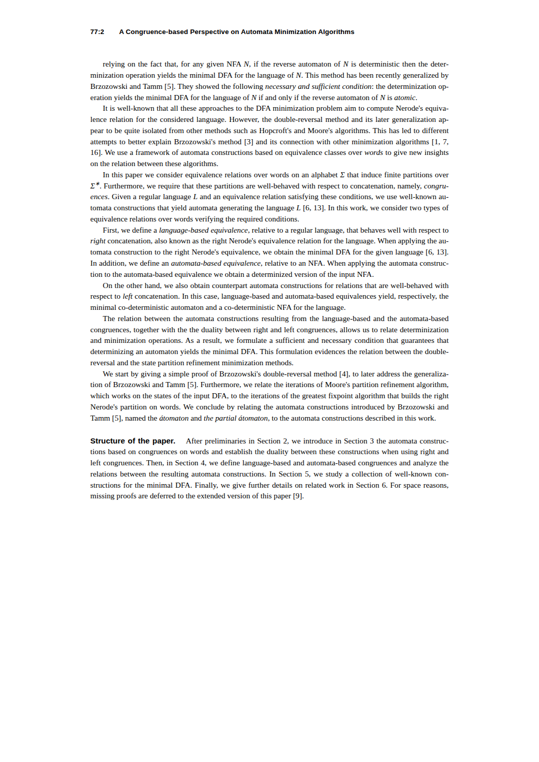77:2 A Congruence-based Perspective on Automata Minimization Algorithms
relying on the fact that, for any given NFA N, if the reverse automaton of N is deterministic then the determinization operation yields the minimal DFA for the language of N. This method has been recently generalized by Brzozowski and Tamm [5]. They showed the following necessary and sufficient condition: the determinization operation yields the minimal DFA for the language of N if and only if the reverse automaton of N is atomic.
It is well-known that all these approaches to the DFA minimization problem aim to compute Nerode's equivalence relation for the considered language. However, the double-reversal method and its later generalization appear to be quite isolated from other methods such as Hopcroft's and Moore's algorithms. This has led to different attempts to better explain Brzozowski's method [3] and its connection with other minimization algorithms [1, 7, 16]. We use a framework of automata constructions based on equivalence classes over words to give new insights on the relation between these algorithms.
In this paper we consider equivalence relations over words on an alphabet Σ that induce finite partitions over Σ∗. Furthermore, we require that these partitions are well-behaved with respect to concatenation, namely, congruences. Given a regular language L and an equivalence relation satisfying these conditions, we use well-known automata constructions that yield automata generating the language L [6, 13]. In this work, we consider two types of equivalence relations over words verifying the required conditions.
First, we define a language-based equivalence, relative to a regular language, that behaves well with respect to right concatenation, also known as the right Nerode's equivalence relation for the language. When applying the automata construction to the right Nerode's equivalence, we obtain the minimal DFA for the given language [6, 13]. In addition, we define an automata-based equivalence, relative to an NFA. When applying the automata construction to the automata-based equivalence we obtain a determinized version of the input NFA.
On the other hand, we also obtain counterpart automata constructions for relations that are well-behaved with respect to left concatenation. In this case, language-based and automata-based equivalences yield, respectively, the minimal co-deterministic automaton and a co-deterministic NFA for the language.
The relation between the automata constructions resulting from the language-based and the automata-based congruences, together with the the duality between right and left congruences, allows us to relate determinization and minimization operations. As a result, we formulate a sufficient and necessary condition that guarantees that determinizing an automaton yields the minimal DFA. This formulation evidences the relation between the double-reversal and the state partition refinement minimization methods.
We start by giving a simple proof of Brzozowski's double-reversal method [4], to later address the generalization of Brzozowski and Tamm [5]. Furthermore, we relate the iterations of Moore's partition refinement algorithm, which works on the states of the input DFA, to the iterations of the greatest fixpoint algorithm that builds the right Nerode's partition on words. We conclude by relating the automata constructions introduced by Brzozowski and Tamm [5], named the átomaton and the partial átomaton, to the automata constructions described in this work.
Structure of the paper. After preliminaries in Section 2, we introduce in Section 3 the automata constructions based on congruences on words and establish the duality between these constructions when using right and left congruences. Then, in Section 4, we define language-based and automata-based congruences and analyze the relations between the resulting automata constructions. In Section 5, we study a collection of well-known constructions for the minimal DFA. Finally, we give further details on related work in Section 6. For space reasons, missing proofs are deferred to the extended version of this paper [9].